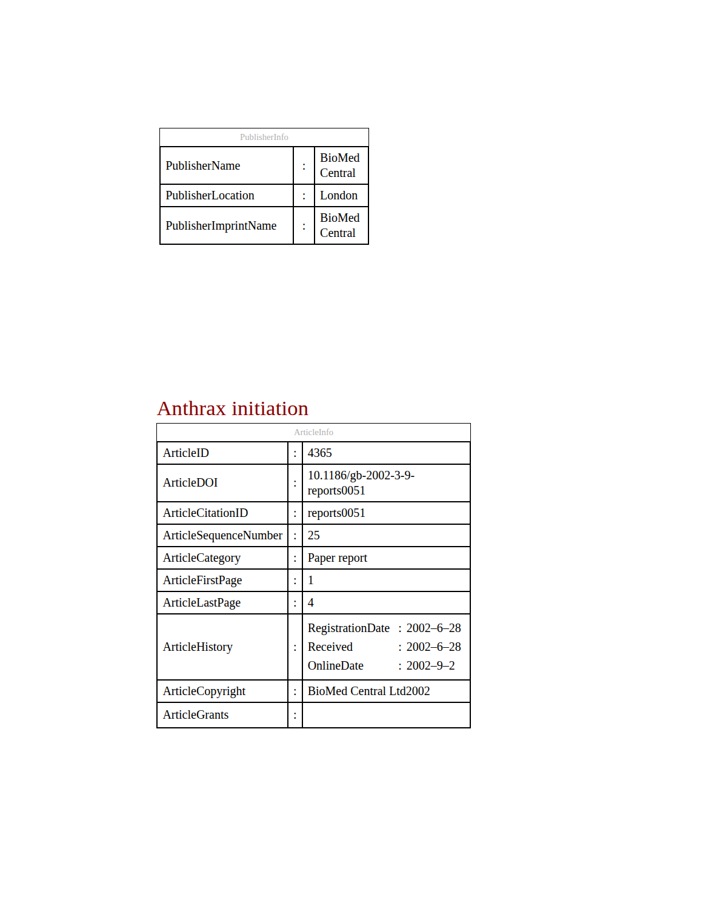PublisherInfo
| PublisherName | : | BioMed Central |
| PublisherLocation | : | London |
| PublisherImprintName | : | BioMed Central |
Anthrax initiation
ArticleInfo
| ArticleID | : | 4365 |
| ArticleDOI | : | 10.1186/gb-2002-3-9-reports0051 |
| ArticleCitationID | : | reports0051 |
| ArticleSequenceNumber | : | 25 |
| ArticleCategory | : | Paper report |
| ArticleFirstPage | : | 1 |
| ArticleLastPage | : | 4 |
| ArticleHistory | : | / RegistrationDate / : / 2002–6–28 / / Received / : / 2002–6–28 / / OnlineDate / : / 2002–9–2 / |
| ArticleCopyright | : | BioMed Central Ltd2002 |
| ArticleGrants | : | |